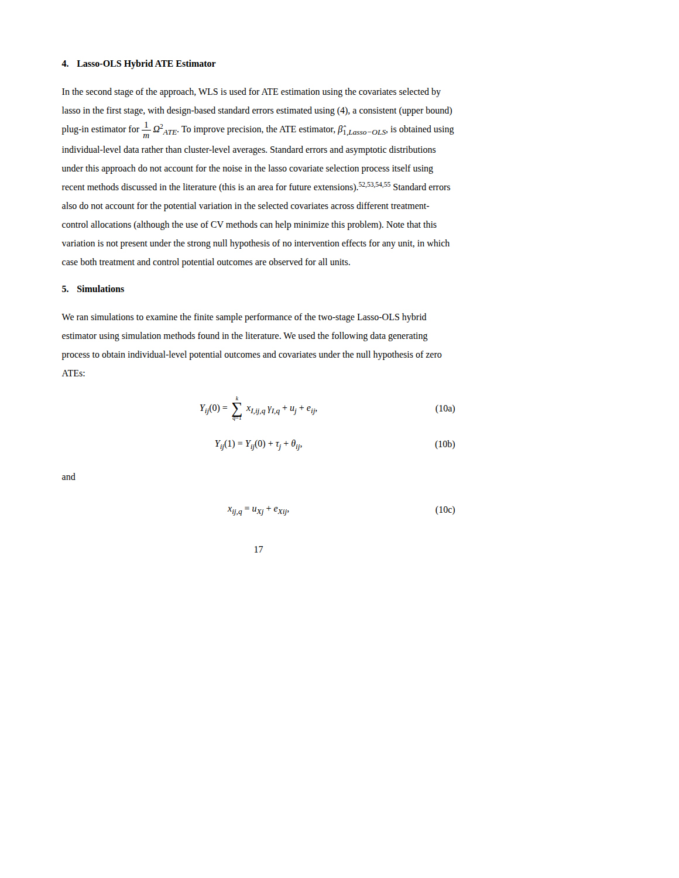4. Lasso-OLS Hybrid ATE Estimator
In the second stage of the approach, WLS is used for ATE estimation using the covariates selected by lasso in the first stage, with design-based standard errors estimated using (4), a consistent (upper bound) plug-in estimator for 1 m Ω2ATE. To improve precision, the ATE estimator, β̂1,Lasso−OLS, is obtained using individual-level data rather than cluster-level averages. Standard errors and asymptotic distributions under this approach do not account for the noise in the lasso covariate selection process itself using recent methods discussed in the literature (this is an area for future extensions).52,53,54,55 Standard errors also do not account for the potential variation in the selected covariates across different treatment-control allocations (although the use of CV methods can help minimize this problem). Note that this variation is not present under the strong null hypothesis of no intervention effects for any unit, in which case both treatment and control potential outcomes are observed for all units.
5. Simulations
We ran simulations to examine the finite sample performance of the two-stage Lasso-OLS hybrid estimator using simulation methods found in the literature. We used the following data generating process to obtain individual-level potential outcomes and covariates under the null hypothesis of zero ATEs:
Yij(0) = k∑q=1 xI,ij,q γI,q + uj + eij, (10a)
Yij(1) = Yij(0) + τj + θij, (10b)
and
xij,q = uXj + eXij, (10c)
17